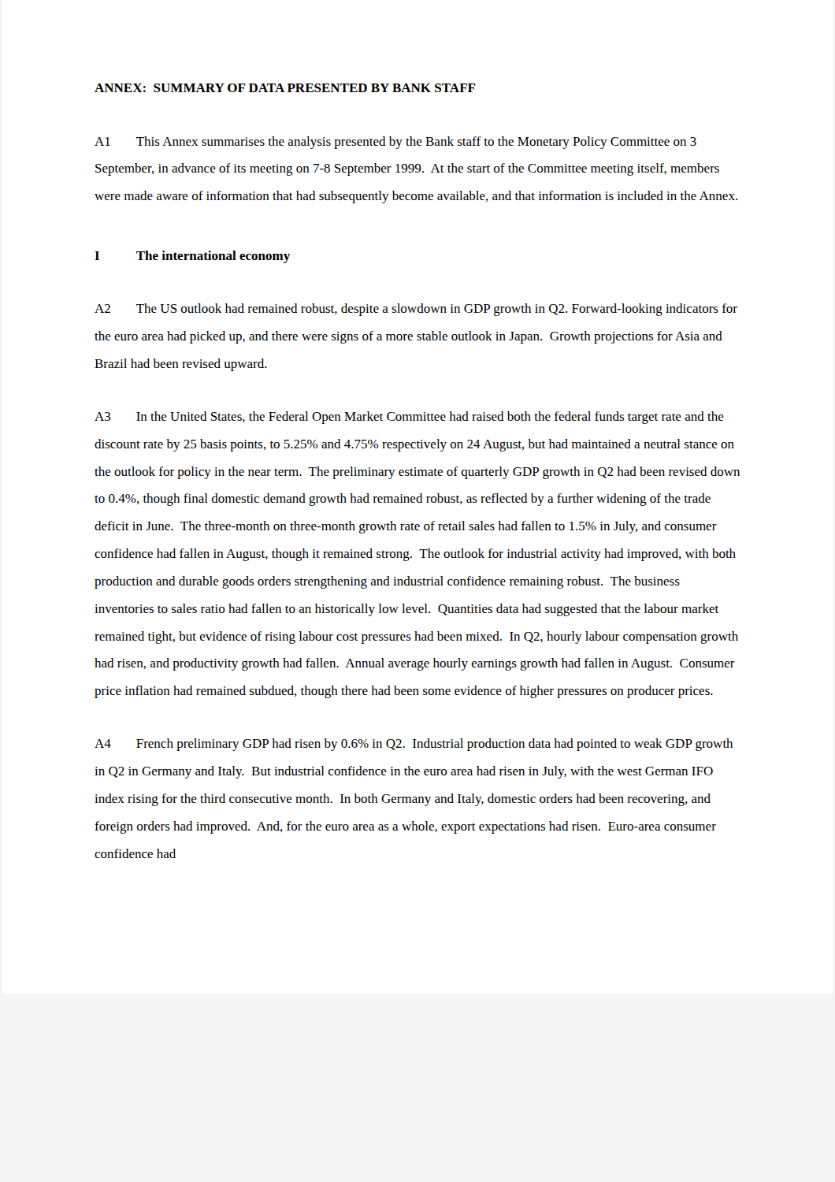Annex: Summary of data presented by Bank staff
A1 This Annex summarises the analysis presented by the Bank staff to the Monetary Policy Committee on 3 September, in advance of its meeting on 7-8 September 1999. At the start of the Committee meeting itself, members were made aware of information that had subsequently become available, and that information is included in the Annex.
IThe international economy
A2 The US outlook had remained robust, despite a slowdown in GDP growth in Q2. Forward-looking indicators for the euro area had picked up, and there were signs of a more stable outlook in Japan. Growth projections for Asia and Brazil had been revised upward.
A3 In the United States, the Federal Open Market Committee had raised both the federal funds target rate and the discount rate by 25 basis points, to 5.25% and 4.75% respectively on 24 August, but had maintained a neutral stance on the outlook for policy in the near term. The preliminary estimate of quarterly GDP growth in Q2 had been revised down to 0.4%, though final domestic demand growth had remained robust, as reflected by a further widening of the trade deficit in June. The three-month on three-month growth rate of retail sales had fallen to 1.5% in July, and consumer confidence had fallen in August, though it remained strong. The outlook for industrial activity had improved, with both production and durable goods orders strengthening and industrial confidence remaining robust. The business inventories to sales ratio had fallen to an historically low level. Quantities data had suggested that the labour market remained tight, but evidence of rising labour cost pressures had been mixed. In Q2, hourly labour compensation growth had risen, and productivity growth had fallen. Annual average hourly earnings growth had fallen in August. Consumer price inflation had remained subdued, though there had been some evidence of higher pressures on producer prices.
A4 French preliminary GDP had risen by 0.6% in Q2. Industrial production data had pointed to weak GDP growth in Q2 in Germany and Italy. But industrial confidence in the euro area had risen in July, with the west German IFO index rising for the third consecutive month. In both Germany and Italy, domestic orders had been recovering, and foreign orders had improved. And, for the euro area as a whole, export expectations had risen. Euro-area consumer confidence had